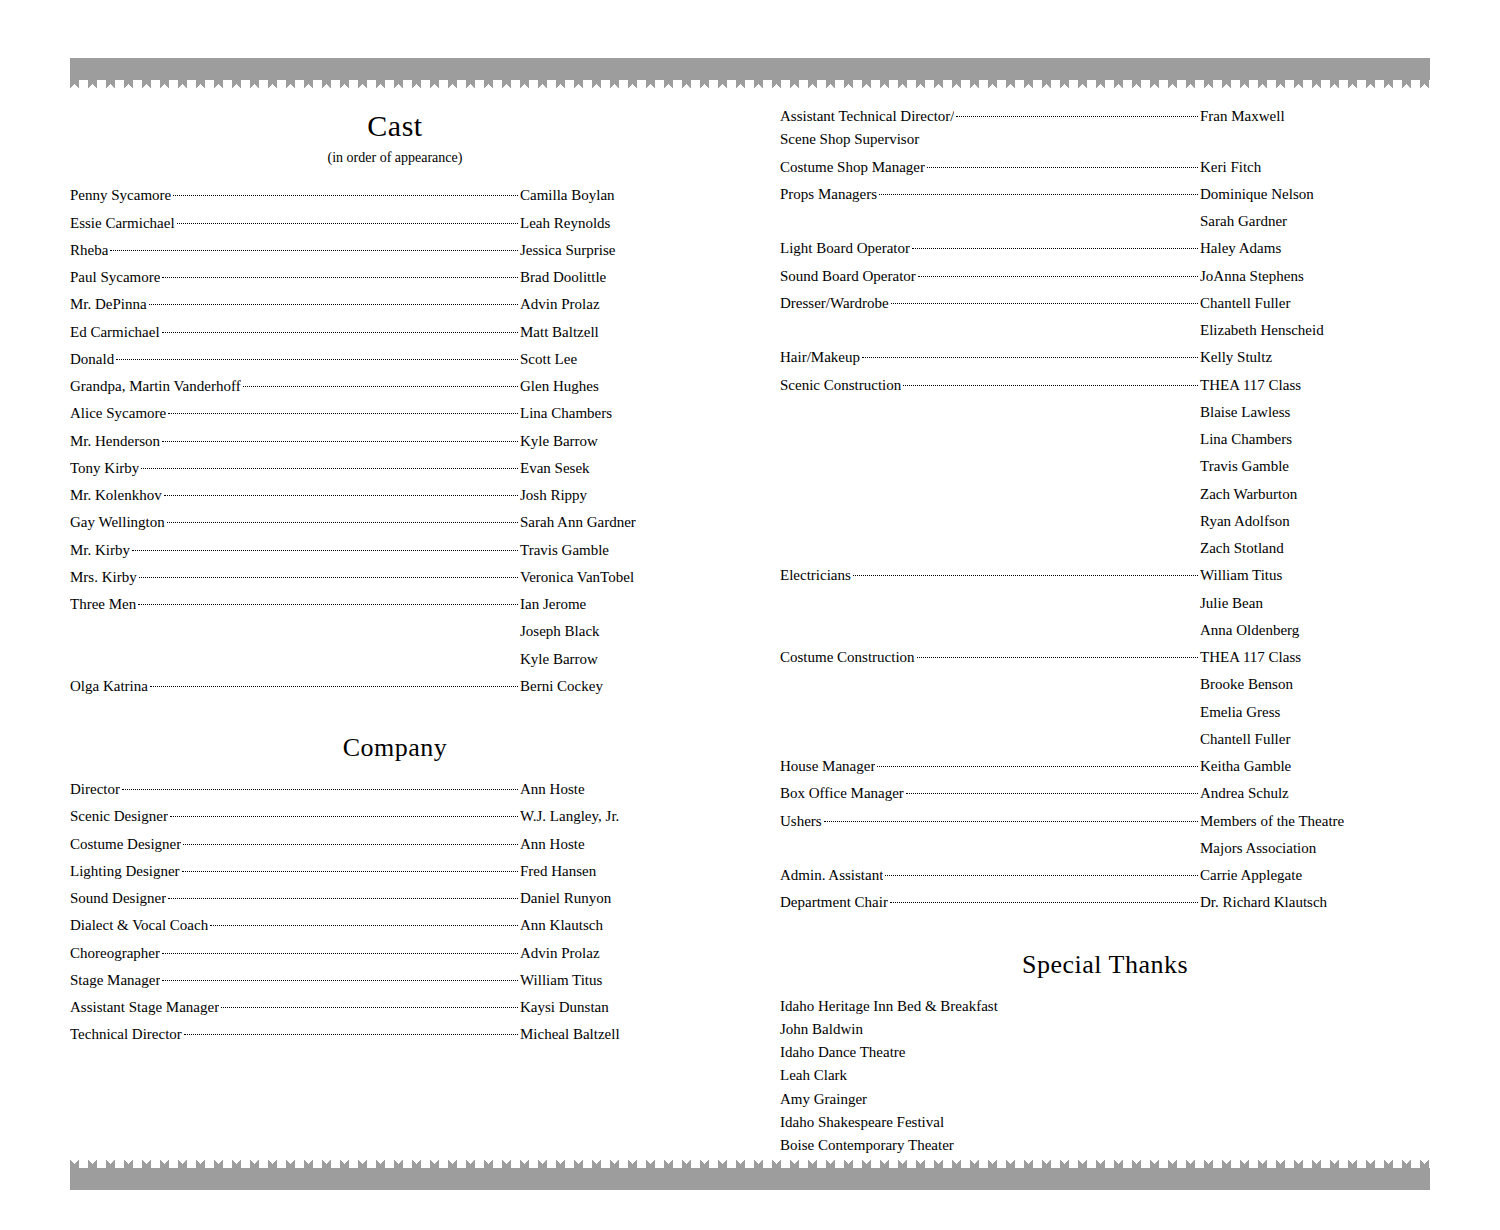Cast
(in order of appearance)
Penny Sycamore
Camilla Boylan
Essie Carmichael
Leah Reynolds
Rheba
Jessica Surprise
Paul Sycamore
Brad Doolittle
Mr. DePinna
Advin Prolaz
Ed Carmichael
Matt Baltzell
Donald
Scott Lee
Grandpa, Martin Vanderhoff
Glen Hughes
Alice Sycamore
Lina Chambers
Mr. Henderson
Kyle Barrow
Tony Kirby
Evan Sesek
Mr. Kolenkhov
Josh Rippy
Gay Wellington
Sarah Ann Gardner
Mr. Kirby
Travis Gamble
Mrs. Kirby
Veronica VanTobel
Three Men
Ian Jerome
Joseph Black
Kyle Barrow
Olga Katrina
Berni Cockey
Company
Director
Ann Hoste
Scenic Designer
W.J. Langley, Jr.
Costume Designer
Ann Hoste
Lighting Designer
Fred Hansen
Sound Designer
Daniel Runyon
Dialect & Vocal Coach
Ann Klautsch
Choreographer
Advin Prolaz
Stage Manager
William Titus
Assistant Stage Manager
Kaysi Dunstan
Technical Director
Micheal Baltzell
Assistant Technical Director/
Fran Maxwell
Scene Shop Supervisor
Costume Shop Manager
Keri Fitch
Props Managers
Dominique Nelson
Sarah Gardner
Light Board Operator
Haley Adams
Sound Board Operator
JoAnna Stephens
Dresser/Wardrobe
Chantell Fuller
Elizabeth Henscheid
Hair/Makeup
Kelly Stultz
Scenic Construction
THEA 117 Class
Blaise Lawless
Lina Chambers
Travis Gamble
Zach Warburton
Ryan Adolfson
Zach Stotland
Electricians
William Titus
Julie Bean
Anna Oldenberg
Costume Construction
THEA 117 Class
Brooke Benson
Emelia Gress
Chantell Fuller
House Manager
Keitha Gamble
Box Office Manager
Andrea Schulz
Ushers
Members of the Theatre
Majors Association
Admin. Assistant
Carrie Applegate
Department Chair
Dr. Richard Klautsch
Special Thanks
Idaho Heritage Inn Bed & Breakfast
John Baldwin
Idaho Dance Theatre
Leah Clark
Amy Grainger
Idaho Shakespeare Festival
Boise Contemporary Theater